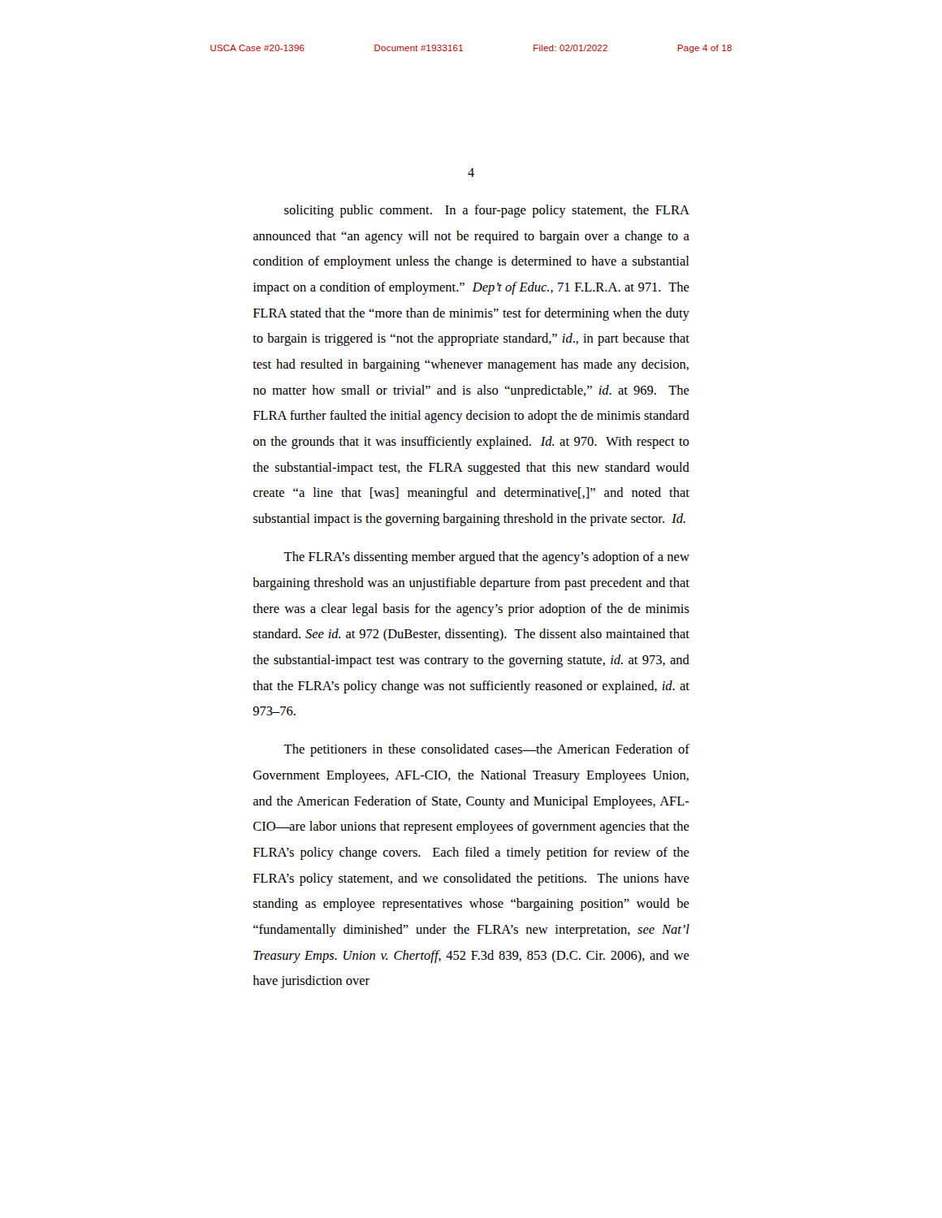USCA Case #20-1396 Document #1933161 Filed: 02/01/2022 Page 4 of 18
4
soliciting public comment. In a four-page policy statement, the FLRA announced that “an agency will not be required to bargain over a change to a condition of employment unless the change is determined to have a substantial impact on a condition of employment.” Dep’t of Educ., 71 F.L.R.A. at 971. The FLRA stated that the “more than de minimis” test for determining when the duty to bargain is triggered is “not the appropriate standard,” id., in part because that test had resulted in bargaining “whenever management has made any decision, no matter how small or trivial” and is also “unpredictable,” id. at 969. The FLRA further faulted the initial agency decision to adopt the de minimis standard on the grounds that it was insufficiently explained. Id. at 970. With respect to the substantial-impact test, the FLRA suggested that this new standard would create “a line that [was] meaningful and determinative[,]” and noted that substantial impact is the governing bargaining threshold in the private sector. Id.
The FLRA’s dissenting member argued that the agency’s adoption of a new bargaining threshold was an unjustifiable departure from past precedent and that there was a clear legal basis for the agency’s prior adoption of the de minimis standard. See id. at 972 (DuBester, dissenting). The dissent also maintained that the substantial-impact test was contrary to the governing statute, id. at 973, and that the FLRA’s policy change was not sufficiently reasoned or explained, id. at 973–76.
The petitioners in these consolidated cases—the American Federation of Government Employees, AFL-CIO, the National Treasury Employees Union, and the American Federation of State, County and Municipal Employees, AFL-CIO—are labor unions that represent employees of government agencies that the FLRA’s policy change covers. Each filed a timely petition for review of the FLRA’s policy statement, and we consolidated the petitions. The unions have standing as employee representatives whose “bargaining position” would be “fundamentally diminished” under the FLRA’s new interpretation, see Nat’l Treasury Emps. Union v. Chertoff, 452 F.3d 839, 853 (D.C. Cir. 2006), and we have jurisdiction over